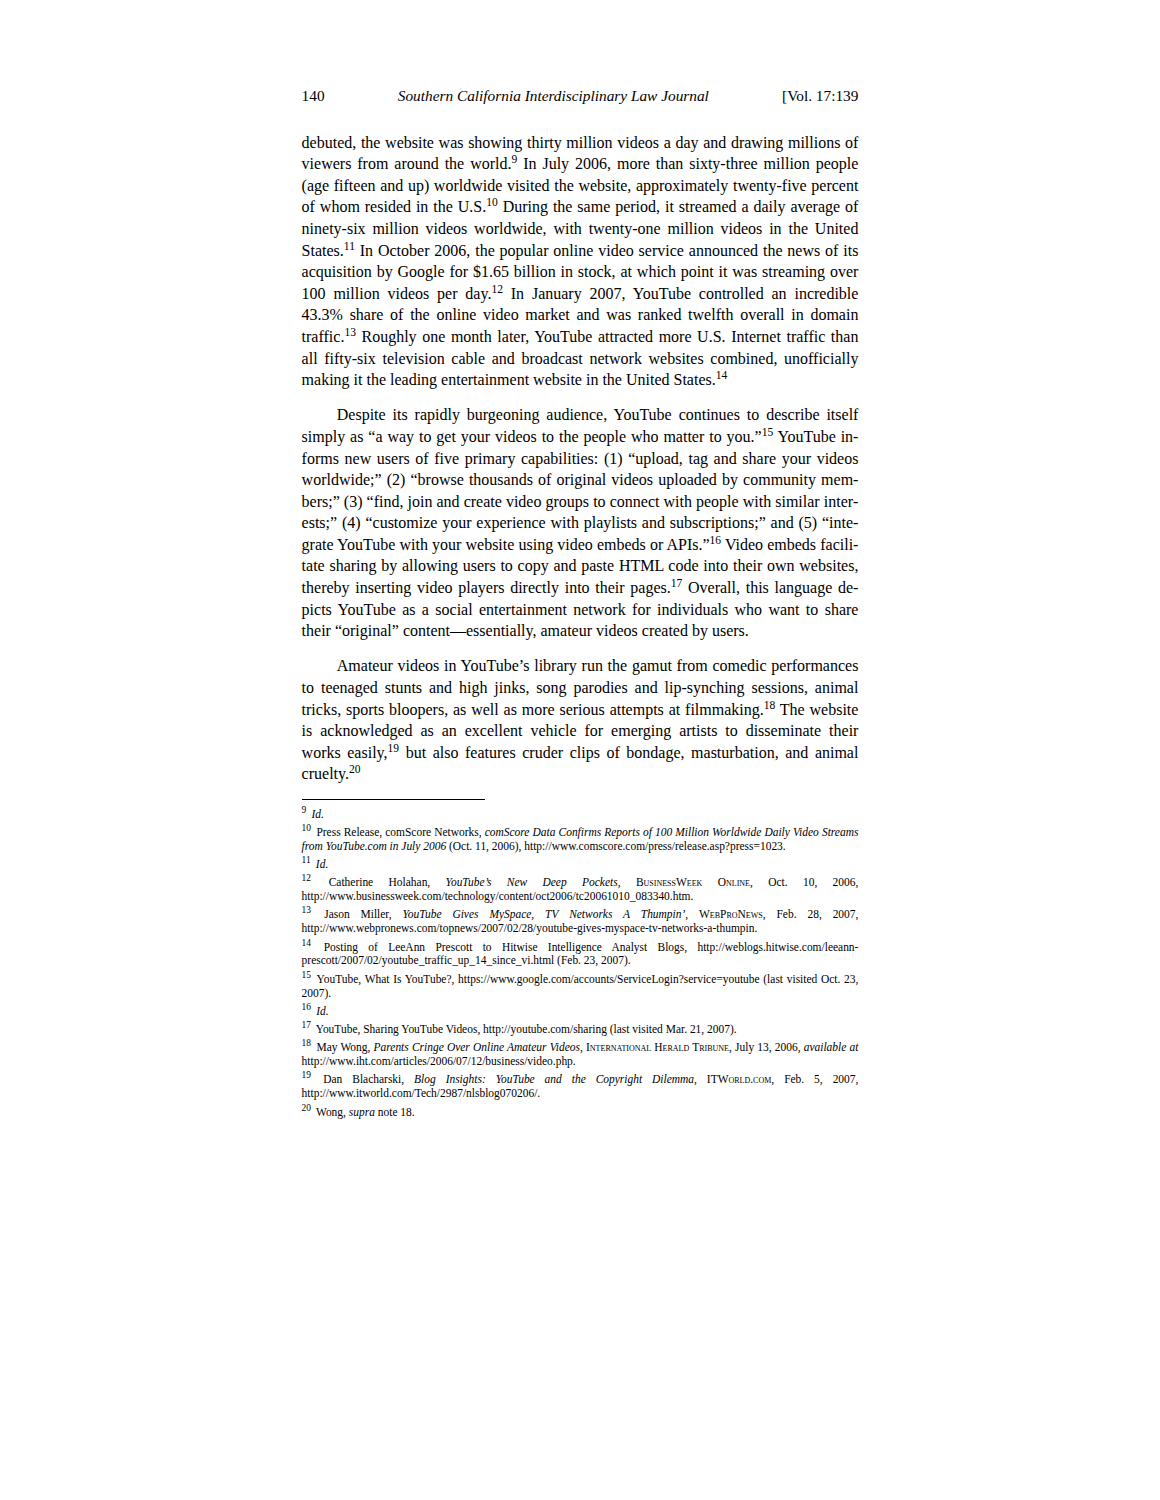140 Southern California Interdisciplinary Law Journal [Vol. 17:139
debuted, the website was showing thirty million videos a day and drawing millions of viewers from around the world.9 In July 2006, more than sixty-three million people (age fifteen and up) worldwide visited the website, approximately twenty-five percent of whom resided in the U.S.10 During the same period, it streamed a daily average of ninety-six million videos worldwide, with twenty-one million videos in the United States.11 In October 2006, the popular online video service announced the news of its acquisition by Google for $1.65 billion in stock, at which point it was streaming over 100 million videos per day.12 In January 2007, YouTube controlled an incredible 43.3% share of the online video market and was ranked twelfth overall in domain traffic.13 Roughly one month later, YouTube attracted more U.S. Internet traffic than all fifty-six television cable and broadcast network websites combined, unofficially making it the leading entertainment website in the United States.14
Despite its rapidly burgeoning audience, YouTube continues to describe itself simply as “a way to get your videos to the people who matter to you.”15 YouTube informs new users of five primary capabilities: (1) “upload, tag and share your videos worldwide;” (2) “browse thousands of original videos uploaded by community members;” (3) “find, join and create video groups to connect with people with similar interests;” (4) “customize your experience with playlists and subscriptions;” and (5) “integrate YouTube with your website using video embeds or APIs.”16 Video embeds facilitate sharing by allowing users to copy and paste HTML code into their own websites, thereby inserting video players directly into their pages.17 Overall, this language depicts YouTube as a social entertainment network for individuals who want to share their “original” content—essentially, amateur videos created by users.
Amateur videos in YouTube’s library run the gamut from comedic performances to teenaged stunts and high jinks, song parodies and lip-synching sessions, animal tricks, sports bloopers, as well as more serious attempts at filmmaking.18 The website is acknowledged as an excellent vehicle for emerging artists to disseminate their works easily,19 but also features cruder clips of bondage, masturbation, and animal cruelty.20
9 Id.
10 Press Release, comScore Networks, comScore Data Confirms Reports of 100 Million Worldwide Daily Video Streams from YouTube.com in July 2006 (Oct. 11, 2006), http://www.comscore.com/press/release.asp?press=1023.
11 Id.
12 Catherine Holahan, YouTube’s New Deep Pockets, BusinessWeek Online, Oct. 10, 2006, http://www.businessweek.com/technology/content/oct2006/tc20061010_083340.htm.
13 Jason Miller, YouTube Gives MySpace, TV Networks A Thumpin’, WebProNews, Feb. 28, 2007, http://www.webpronews.com/topnews/2007/02/28/youtube-gives-myspace-tv-networks-a-thumpin.
14 Posting of LeeAnn Prescott to Hitwise Intelligence Analyst Blogs, http://weblogs.hitwise.com/leeann-prescott/2007/02/youtube_traffic_up_14_since_vi.html (Feb. 23, 2007).
15 YouTube, What Is YouTube?, https://www.google.com/accounts/ServiceLogin?service=youtube (last visited Oct. 23, 2007).
16 Id.
17 YouTube, Sharing YouTube Videos, http://youtube.com/sharing (last visited Mar. 21, 2007).
18 May Wong, Parents Cringe Over Online Amateur Videos, International Herald Tribune, July 13, 2006, available at http://www.iht.com/articles/2006/07/12/business/video.php.
19 Dan Blacharski, Blog Insights: YouTube and the Copyright Dilemma, ITWorld.com, Feb. 5, 2007, http://www.itworld.com/Tech/2987/nlsblog070206/.
20 Wong, supra note 18.